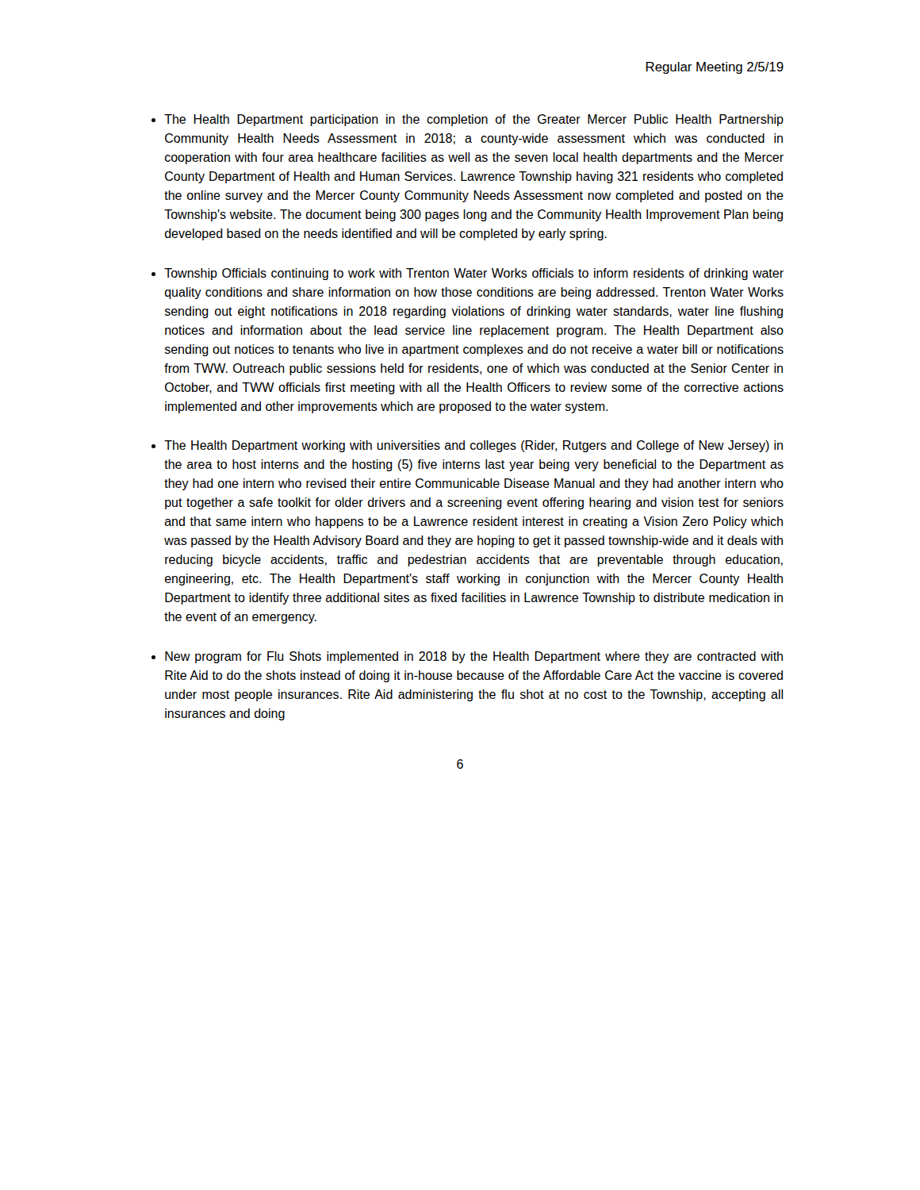Regular Meeting 2/5/19
The Health Department participation in the completion of the Greater Mercer Public Health Partnership Community Health Needs Assessment in 2018; a county-wide assessment which was conducted in cooperation with four area healthcare facilities as well as the seven local health departments and the Mercer County Department of Health and Human Services. Lawrence Township having 321 residents who completed the online survey and the Mercer County Community Needs Assessment now completed and posted on the Township's website. The document being 300 pages long and the Community Health Improvement Plan being developed based on the needs identified and will be completed by early spring.
Township Officials continuing to work with Trenton Water Works officials to inform residents of drinking water quality conditions and share information on how those conditions are being addressed. Trenton Water Works sending out eight notifications in 2018 regarding violations of drinking water standards, water line flushing notices and information about the lead service line replacement program. The Health Department also sending out notices to tenants who live in apartment complexes and do not receive a water bill or notifications from TWW. Outreach public sessions held for residents, one of which was conducted at the Senior Center in October, and TWW officials first meeting with all the Health Officers to review some of the corrective actions implemented and other improvements which are proposed to the water system.
The Health Department working with universities and colleges (Rider, Rutgers and College of New Jersey) in the area to host interns and the hosting (5) five interns last year being very beneficial to the Department as they had one intern who revised their entire Communicable Disease Manual and they had another intern who put together a safe toolkit for older drivers and a screening event offering hearing and vision test for seniors and that same intern who happens to be a Lawrence resident interest in creating a Vision Zero Policy which was passed by the Health Advisory Board and they are hoping to get it passed township-wide and it deals with reducing bicycle accidents, traffic and pedestrian accidents that are preventable through education, engineering, etc. The Health Department's staff working in conjunction with the Mercer County Health Department to identify three additional sites as fixed facilities in Lawrence Township to distribute medication in the event of an emergency.
New program for Flu Shots implemented in 2018 by the Health Department where they are contracted with Rite Aid to do the shots instead of doing it in-house because of the Affordable Care Act the vaccine is covered under most people insurances. Rite Aid administering the flu shot at no cost to the Township, accepting all insurances and doing
6